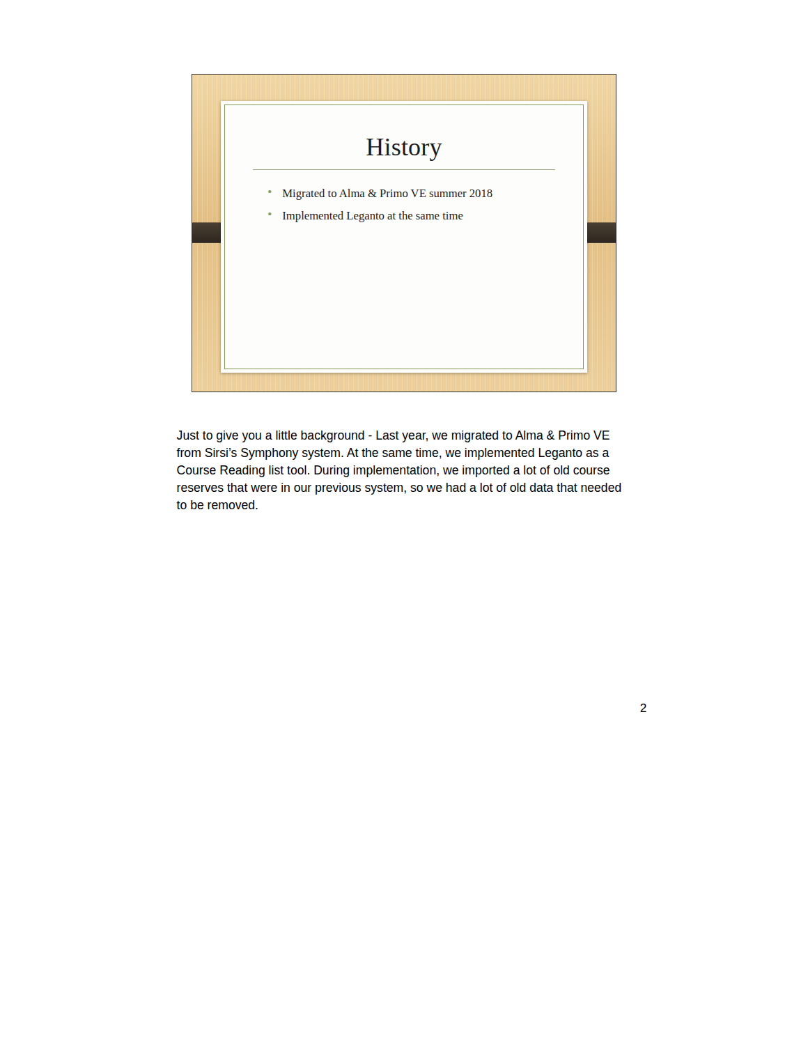History
Migrated to Alma & Primo VE summer 2018
Implemented Leganto at the same time
Just to give you a little background - Last year, we migrated to Alma & Primo VE from Sirsi’s Symphony system. At the same time, we implemented Leganto as a Course Reading list tool. During implementation, we imported a lot of old course reserves that were in our previous system, so we had a lot of old data that needed to be removed.
2